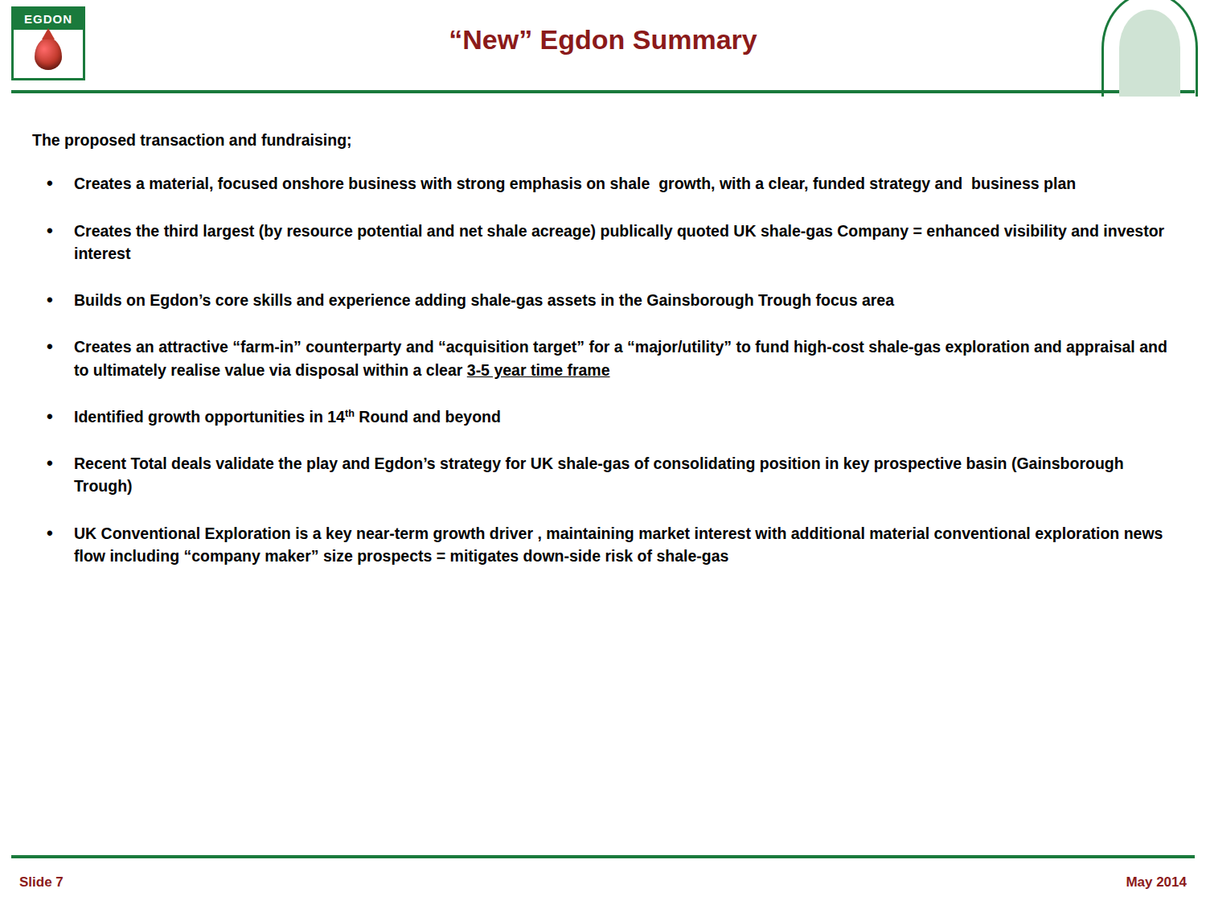EGDON
“New” Egdon Summary
The proposed transaction and fundraising;
Creates a material, focused onshore business with strong emphasis on shale growth, with a clear, funded strategy and business plan
Creates the third largest (by resource potential and net shale acreage) publically quoted UK shale-gas Company = enhanced visibility and investor interest
Builds on Egdon’s core skills and experience adding shale-gas assets in the Gainsborough Trough focus area
Creates an attractive “farm-in” counterparty and “acquisition target” for a “major/utility” to fund high-cost shale-gas exploration and appraisal and to ultimately realise value via disposal within a clear 3-5 year time frame
Identified growth opportunities in 14th Round and beyond
Recent Total deals validate the play and Egdon’s strategy for UK shale-gas of consolidating position in key prospective basin (Gainsborough Trough)
UK Conventional Exploration is a key near-term growth driver , maintaining market interest with additional material conventional exploration news flow including “company maker” size prospects = mitigates down-side risk of shale-gas
Slide 7
May 2014